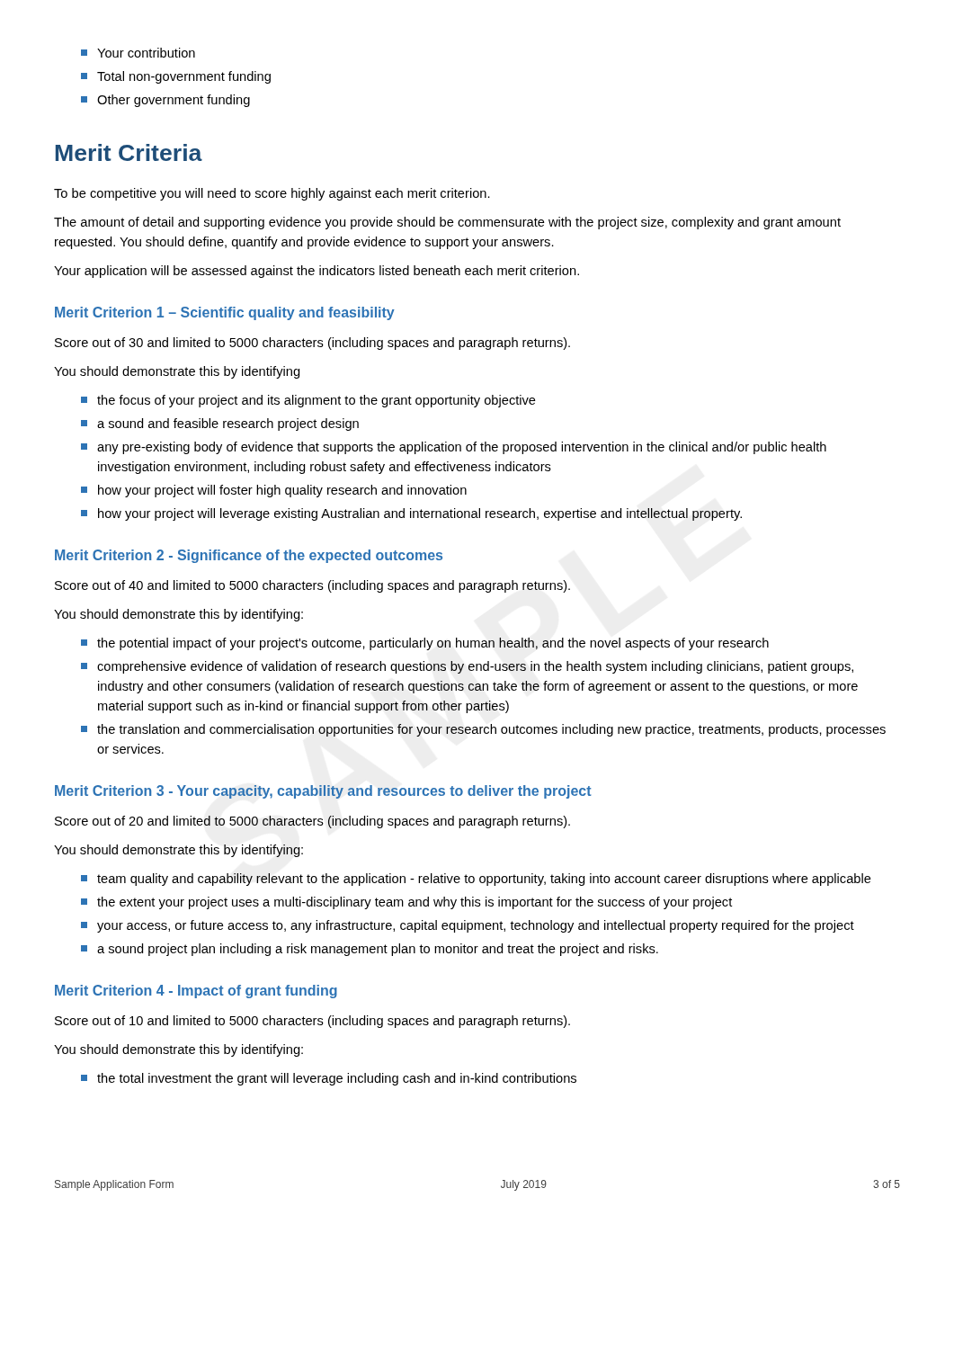SAMPLE
Your contribution
Total non-government funding
Other government funding
Merit Criteria
To be competitive you will need to score highly against each merit criterion.
The amount of detail and supporting evidence you provide should be commensurate with the project size, complexity and grant amount requested. You should define, quantify and provide evidence to support your answers.
Your application will be assessed against the indicators listed beneath each merit criterion.
Merit Criterion 1 – Scientific quality and feasibility
Score out of 30 and limited to 5000 characters (including spaces and paragraph returns).
You should demonstrate this by identifying
the focus of your project and its alignment to the grant opportunity objective
a sound and feasible research project design
any pre-existing body of evidence that supports the application of the proposed intervention in the clinical and/or public health investigation environment, including robust safety and effectiveness indicators
how your project will foster high quality research and innovation
how your project will leverage existing Australian and international research, expertise and intellectual property.
Merit Criterion 2 - Significance of the expected outcomes
Score out of 40 and limited to 5000 characters (including spaces and paragraph returns).
You should demonstrate this by identifying:
the potential impact of your project's outcome, particularly on human health, and the novel aspects of your research
comprehensive evidence of validation of research questions by end-users in the health system including clinicians, patient groups, industry and other consumers (validation of research questions can take the form of agreement or assent to the questions, or more material support such as in-kind or financial support from other parties)
the translation and commercialisation opportunities for your research outcomes including new practice, treatments, products, processes or services.
Merit Criterion 3 - Your capacity, capability and resources to deliver the project
Score out of 20 and limited to 5000 characters (including spaces and paragraph returns).
You should demonstrate this by identifying:
team quality and capability relevant to the application - relative to opportunity, taking into account career disruptions where applicable
the extent your project uses a multi-disciplinary team and why this is important for the success of your project
your access, or future access to, any infrastructure, capital equipment, technology and intellectual property required for the project
a sound project plan including a risk management plan to monitor and treat the project and risks.
Merit Criterion 4 - Impact of grant funding
Score out of 10 and limited to 5000 characters (including spaces and paragraph returns).
You should demonstrate this by identifying:
the total investment the grant will leverage including cash and in-kind contributions
Sample Application Form July 2019 3 of 5